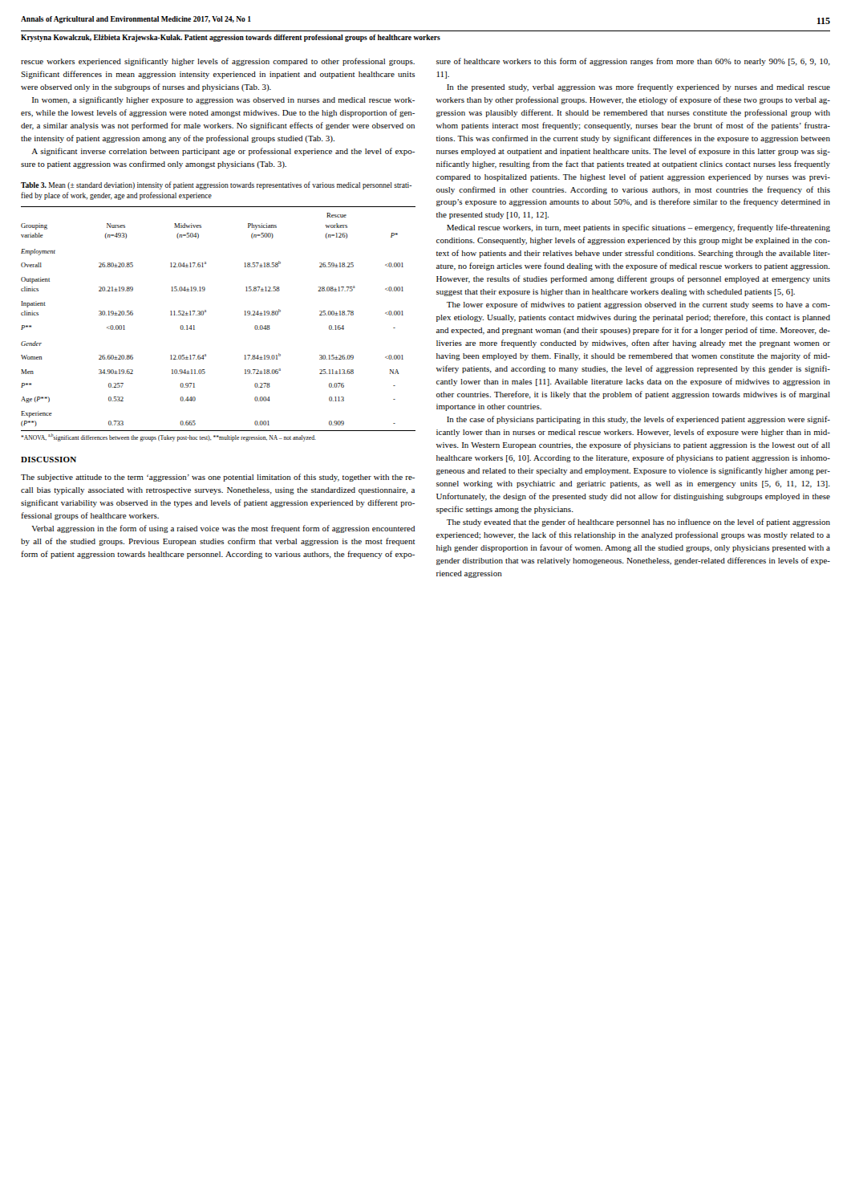Annals of Agricultural and Environmental Medicine 2017, Vol 24, No 1 115
Krystyna Kowalczuk, Elżbieta Krajewska-Kułak. Patient aggression towards different professional groups of healthcare workers
rescue workers experienced significantly higher levels of aggression compared to other professional groups. Significant differences in mean aggression intensity experienced in inpatient and outpatient healthcare units were observed only in the subgroups of nurses and physicians (Tab. 3).
In women, a significantly higher exposure to aggression was observed in nurses and medical rescue workers, while the lowest levels of aggression were noted amongst midwives. Due to the high disproportion of gender, a similar analysis was not performed for male workers. No significant effects of gender were observed on the intensity of patient aggression among any of the professional groups studied (Tab. 3).
A significant inverse correlation between participant age or professional experience and the level of exposure to patient aggression was confirmed only amongst physicians (Tab. 3).
Table 3. Mean (± standard deviation) intensity of patient aggression towards representatives of various medical personnel stratified by place of work, gender, age and professional experience
| Grouping variable | Nurses ( n =493) | Midwives ( n =504) | Physicians ( n =500) | Rescue workers ( n =126) | P * |
| --- | --- | --- | --- | --- | --- |
| Employment |
| Overall | 26.80±20.85 | 12.04±17.61 a | 18.57±18.58 b | 26.59±18.25 | <0.001 |
| Outpatient clinics | 20.21±19.89 | 15.04±19.19 | 15.87±12.58 | 28.08±17.75 a | <0.001 |
| Inpatient clinics | 30.19±20.56 | 11.52±17.30 a | 19.24±19.80 b | 25.00±18.78 | <0.001 |
| P ** | <0.001 | 0.141 | 0.048 | 0.164 | - |
| Gender |
| Women | 26.60±20.86 | 12.05±17.64 a | 17.84±19.01 b | 30.15±26.09 | <0.001 |
| Men | 34.90±19.62 | 10.94±11.05 | 19.72±18.06 a | 25.11±13.68 | NA |
| P ** | 0.257 | 0.971 | 0.278 | 0.076 | - |
| Age ( P **) | 0.532 | 0.440 | 0.004 | 0.113 | - |
| Experience ( P **) | 0.733 | 0.665 | 0.001 | 0.909 | - |
*ANOVA, a,bsignificant differences between the groups (Tukey post-hoc test), **multiple regression, NA – not analyzed.
Discussion
The subjective attitude to the term ‘aggression’ was one potential limitation of this study, together with the recall bias typically associated with retrospective surveys. Nonetheless, using the standardized questionnaire, a significant variability was observed in the types and levels of patient aggression experienced by different professional groups of healthcare workers.
Verbal aggression in the form of using a raised voice was the most frequent form of aggression encountered by all of the studied groups. Previous European studies confirm that verbal aggression is the most frequent form of patient aggression towards healthcare personnel. According to various authors, the frequency of exposure of healthcare workers to this form of aggression ranges from more than 60% to nearly 90% [5, 6, 9, 10, 11].
In the presented study, verbal aggression was more frequently experienced by nurses and medical rescue workers than by other professional groups. However, the etiology of exposure of these two groups to verbal aggression was plausibly different. It should be remembered that nurses constitute the professional group with whom patients interact most frequently; consequently, nurses bear the brunt of most of the patients’ frustrations. This was confirmed in the current study by significant differences in the exposure to aggression between nurses employed at outpatient and inpatient healthcare units. The level of exposure in this latter group was significantly higher, resulting from the fact that patients treated at outpatient clinics contact nurses less frequently compared to hospitalized patients. The highest level of patient aggression experienced by nurses was previously confirmed in other countries. According to various authors, in most countries the frequency of this group’s exposure to aggression amounts to about 50%, and is therefore similar to the frequency determined in the presented study [10, 11, 12].
Medical rescue workers, in turn, meet patients in specific situations – emergency, frequently life-threatening conditions. Consequently, higher levels of aggression experienced by this group might be explained in the context of how patients and their relatives behave under stressful conditions. Searching through the available literature, no foreign articles were found dealing with the exposure of medical rescue workers to patient aggression. However, the results of studies performed among different groups of personnel employed at emergency units suggest that their exposure is higher than in healthcare workers dealing with scheduled patients [5, 6].
The lower exposure of midwives to patient aggression observed in the current study seems to have a complex etiology. Usually, patients contact midwives during the perinatal period; therefore, this contact is planned and expected, and pregnant woman (and their spouses) prepare for it for a longer period of time. Moreover, deliveries are more frequently conducted by midwives, often after having already met the pregnant women or having been employed by them. Finally, it should be remembered that women constitute the majority of midwifery patients, and according to many studies, the level of aggression represented by this gender is significantly lower than in males [11]. Available literature lacks data on the exposure of midwives to aggression in other countries. Therefore, it is likely that the problem of patient aggression towards midwives is of marginal importance in other countries.
In the case of physicians participating in this study, the levels of experienced patient aggression were significantly lower than in nurses or medical rescue workers. However, levels of exposure were higher than in midwives. In Western European countries, the exposure of physicians to patient aggression is the lowest out of all healthcare workers [6, 10]. According to the literature, exposure of physicians to patient aggression is inhomogeneous and related to their specialty and employment. Exposure to violence is significantly higher among personnel working with psychiatric and geriatric patients, as well as in emergency units [5, 6, 11, 12, 13]. Unfortunately, the design of the presented study did not allow for distinguishing subgroups employed in these specific settings among the physicians.
The study eveated that the gender of healthcare personnel has no influence on the level of patient aggression experienced; however, the lack of this relationship in the analyzed professional groups was mostly related to a high gender disproportion in favour of women. Among all the studied groups, only physicians presented with a gender distribution that was relatively homogeneous. Nonetheless, gender-related differences in levels of experienced aggression